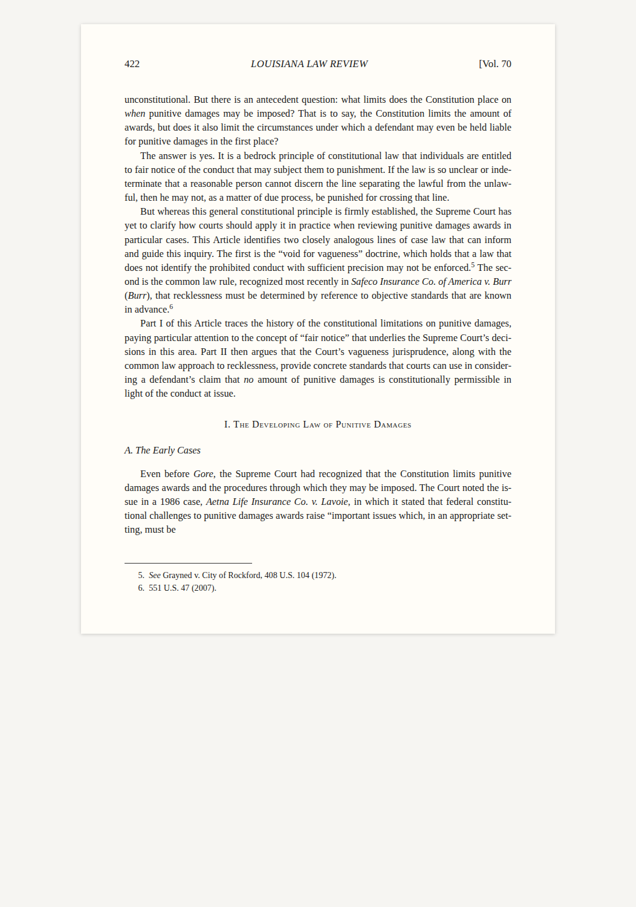422 Louisiana Law Review [Vol. 70
unconstitutional. But there is an antecedent question: what limits does the Constitution place on when punitive damages may be imposed? That is to say, the Constitution limits the amount of awards, but does it also limit the circumstances under which a defendant may even be held liable for punitive damages in the first place?
The answer is yes. It is a bedrock principle of constitutional law that individuals are entitled to fair notice of the conduct that may subject them to punishment. If the law is so unclear or indeterminate that a reasonable person cannot discern the line separating the lawful from the unlawful, then he may not, as a matter of due process, be punished for crossing that line.
But whereas this general constitutional principle is firmly established, the Supreme Court has yet to clarify how courts should apply it in practice when reviewing punitive damages awards in particular cases. This Article identifies two closely analogous lines of case law that can inform and guide this inquiry. The first is the “void for vagueness” doctrine, which holds that a law that does not identify the prohibited conduct with sufficient precision may not be enforced.5 The second is the common law rule, recognized most recently in Safeco Insurance Co. of America v. Burr (Burr), that recklessness must be determined by reference to objective standards that are known in advance.6
Part I of this Article traces the history of the constitutional limitations on punitive damages, paying particular attention to the concept of “fair notice” that underlies the Supreme Court’s decisions in this area. Part II then argues that the Court’s vagueness jurisprudence, along with the common law approach to recklessness, provide concrete standards that courts can use in considering a defendant’s claim that no amount of punitive damages is constitutionally permissible in light of the conduct at issue.
I. The Developing Law of Punitive Damages
A. The Early Cases
Even before Gore, the Supreme Court had recognized that the Constitution limits punitive damages awards and the procedures through which they may be imposed. The Court noted the issue in a 1986 case, Aetna Life Insurance Co. v. Lavoie, in which it stated that federal constitutional challenges to punitive damages awards raise “important issues which, in an appropriate setting, must be
See Grayned v. City of Rockford, 408 U.S. 104 (1972).
551 U.S. 47 (2007).